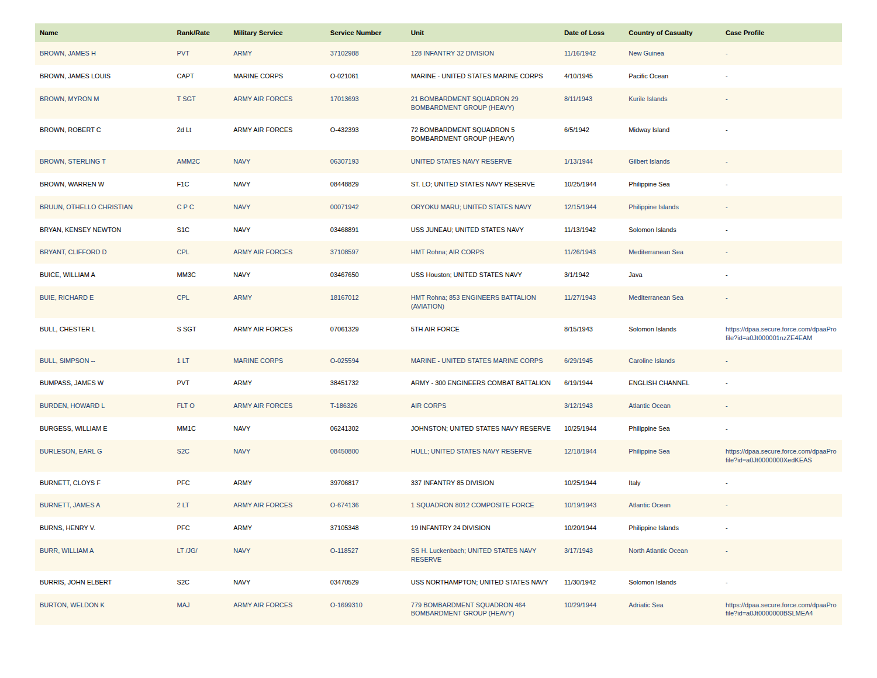| Name | Rank/Rate | Military Service | Service Number | Unit | Date of Loss | Country of Casualty | Case Profile |
| --- | --- | --- | --- | --- | --- | --- | --- |
| BROWN, JAMES H | PVT | ARMY | 37102988 | 128 INFANTRY 32 DIVISION | 11/16/1942 | New Guinea | - |
| BROWN, JAMES LOUIS | CAPT | MARINE CORPS | O-021061 | MARINE - UNITED STATES MARINE CORPS | 4/10/1945 | Pacific Ocean | - |
| BROWN, MYRON M | T SGT | ARMY AIR FORCES | 17013693 | 21 BOMBARDMENT SQUADRON 29 BOMBARDMENT GROUP (HEAVY) | 8/11/1943 | Kurile Islands | - |
| BROWN, ROBERT C | 2d Lt | ARMY AIR FORCES | O-432393 | 72 BOMBARDMENT SQUADRON 5 BOMBARDMENT GROUP (HEAVY) | 6/5/1942 | Midway Island | - |
| BROWN, STERLING T | AMM2C | NAVY | 06307193 | UNITED STATES NAVY RESERVE | 1/13/1944 | Gilbert Islands | - |
| BROWN, WARREN W | F1C | NAVY | 08448829 | ST. LO; UNITED STATES NAVY RESERVE | 10/25/1944 | Philippine Sea | - |
| BRUUN, OTHELLO CHRISTIAN | C P C | NAVY | 00071942 | ORYOKU MARU; UNITED STATES NAVY | 12/15/1944 | Philippine Islands | - |
| BRYAN, KENSEY NEWTON | S1C | NAVY | 03468891 | USS JUNEAU; UNITED STATES NAVY | 11/13/1942 | Solomon Islands | - |
| BRYANT, CLIFFORD D | CPL | ARMY AIR FORCES | 37108597 | HMT Rohna; AIR CORPS | 11/26/1943 | Mediterranean Sea | - |
| BUICE, WILLIAM A | MM3C | NAVY | 03467650 | USS Houston; UNITED STATES NAVY | 3/1/1942 | Java | - |
| BUIE, RICHARD E | CPL | ARMY | 18167012 | HMT Rohna; 853 ENGINEERS BATTALION (AVIATION) | 11/27/1943 | Mediterranean Sea | - |
| BULL, CHESTER L | S SGT | ARMY AIR FORCES | 07061329 | 5TH AIR FORCE | 8/15/1943 | Solomon Islands | https://dpaa.secure.force.com/dpaaProfile?id=a0Jt000001nzZE4EAM |
| BULL, SIMPSON -- | 1 LT | MARINE CORPS | O-025594 | MARINE - UNITED STATES MARINE CORPS | 6/29/1945 | Caroline Islands | - |
| BUMPASS, JAMES W | PVT | ARMY | 38451732 | ARMY - 300 ENGINEERS COMBAT BATTALION | 6/19/1944 | ENGLISH CHANNEL | - |
| BURDEN, HOWARD L | FLT O | ARMY AIR FORCES | T-186326 | AIR CORPS | 3/12/1943 | Atlantic Ocean | - |
| BURGESS, WILLIAM E | MM1C | NAVY | 06241302 | JOHNSTON; UNITED STATES NAVY RESERVE | 10/25/1944 | Philippine Sea | - |
| BURLESON, EARL G | S2C | NAVY | 08450800 | HULL; UNITED STATES NAVY RESERVE | 12/18/1944 | Philippine Sea | https://dpaa.secure.force.com/dpaaProfile?id=a0Jt0000000XedKEAS |
| BURNETT, CLOYS F | PFC | ARMY | 39706817 | 337 INFANTRY 85 DIVISION | 10/25/1944 | Italy | - |
| BURNETT, JAMES A | 2 LT | ARMY AIR FORCES | O-674136 | 1 SQUADRON 8012 COMPOSITE FORCE | 10/19/1943 | Atlantic Ocean | - |
| BURNS, HENRY V. | PFC | ARMY | 37105348 | 19 INFANTRY 24 DIVISION | 10/20/1944 | Philippine Islands | - |
| BURR, WILLIAM A | LT /JG/ | NAVY | O-118527 | SS H. Luckenbach; UNITED STATES NAVY RESERVE | 3/17/1943 | North Atlantic Ocean | - |
| BURRIS, JOHN ELBERT | S2C | NAVY | 03470529 | USS NORTHAMPTON; UNITED STATES NAVY | 11/30/1942 | Solomon Islands | - |
| BURTON, WELDON K | MAJ | ARMY AIR FORCES | O-1699310 | 779 BOMBARDMENT SQUADRON 464 BOMBARDMENT GROUP (HEAVY) | 10/29/1944 | Adriatic Sea | https://dpaa.secure.force.com/dpaaProfile?id=a0Jt0000000BSLMEA4 |